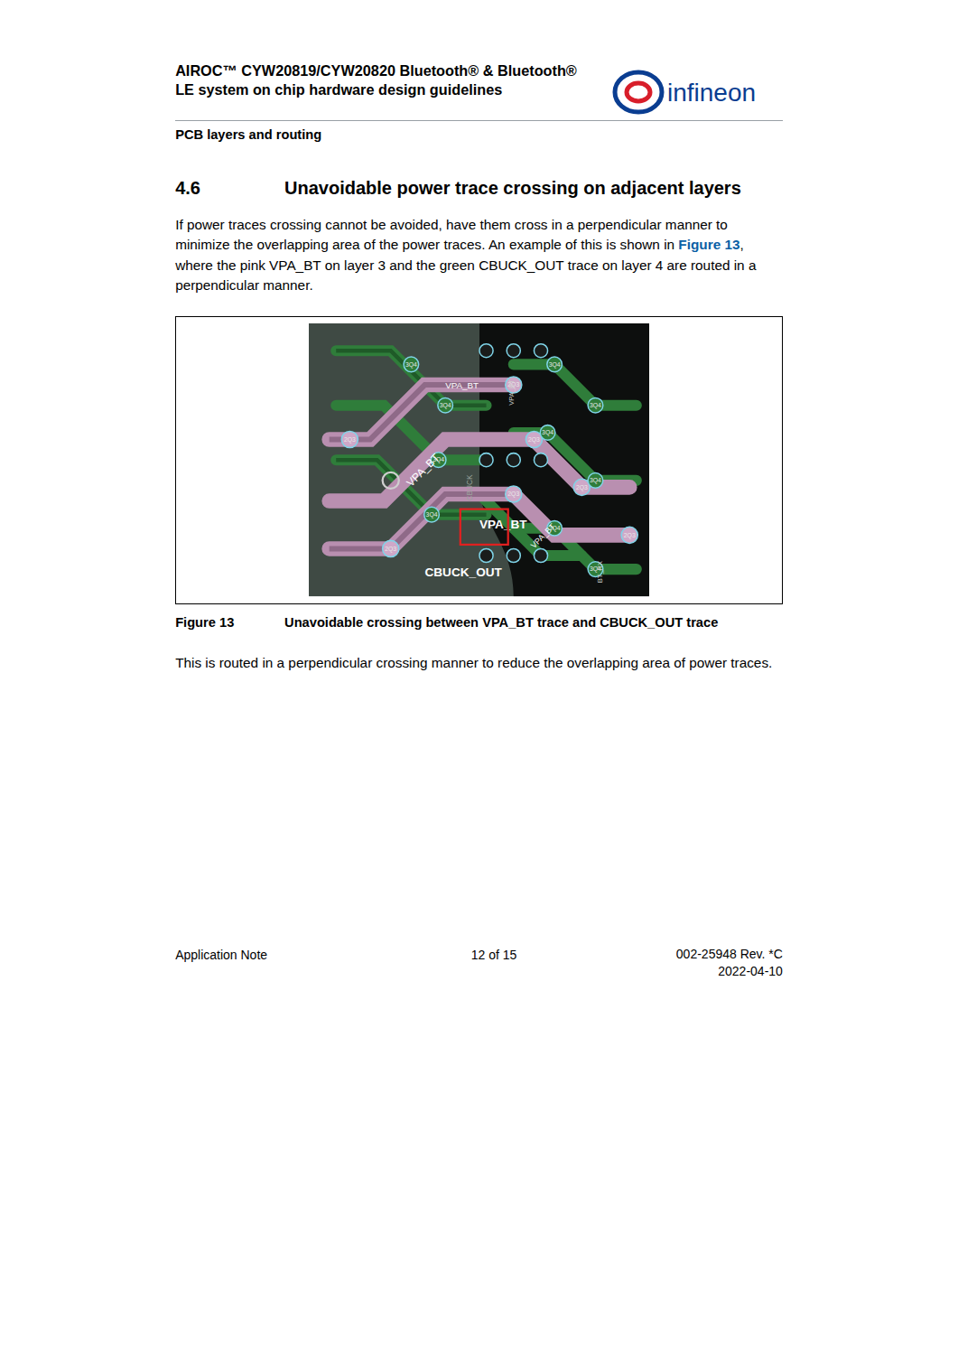AIROC™ CYW20819/CYW20820 Bluetooth® & Bluetooth® LE system on chip hardware design guidelines
infineon
PCB layers and routing
4.6
Unavoidable power trace crossing on adjacent layers
If power traces crossing cannot be avoided, have them cross in a perpendicular manner to minimize the overlapping area of the power traces. An example of this is shown in Figure 13, where the pink VPA_BT on layer 3 and the green CBUCK_OUT trace on layer 4 are routed in a perpendicular manner.
3Q4 3Q4 3Q4 3Q4 3Q4 3Q4 3Q4 3Q4 3Q4 3Q4 2Q3 2Q3 2Q3 2Q3 2Q3 2Q3 2Q3 VPA_BT VPA_BT VPA_BT CBUCK_OUT CBUCK VPA_BT VPA_BT BT_RX
Figure 13
Unavoidable crossing between VPA_BT trace and CBUCK_OUT trace
This is routed in a perpendicular crossing manner to reduce the overlapping area of power traces.
Application Note
12 of 15
002-25948 Rev. *C
2022-04-10